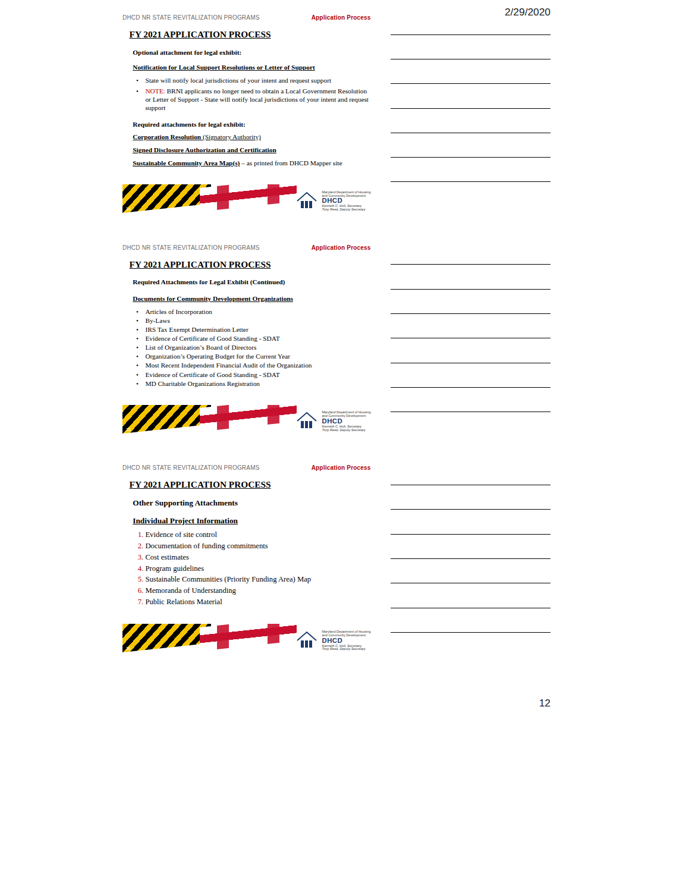2/29/2020
DHCD NR STATE REVITALIZATION PROGRAMS Application Process
FY 2021 APPLICATION PROCESS
Optional attachment for legal exhibit:
Notification for Local Support Resolutions or Letter of Support
State will notify local jurisdictions of your intent and request support
NOTE: BRNI applicants no longer need to obtain a Local Government Resolution or Letter of Support - State will notify local jurisdictions of your intent and request support
Required attachments for legal exhibit:
Corporation Resolution (Signatory Authority)
Signed Disclosure Authorization and Certification
Sustainable Community Area Map(s) – as printed from DHCD Mapper site
34
Maryland Department of Housing
and Community Development
DHCD
Kenneth C. Holt, Secretary
Tony Reed, Deputy Secretary
DHCD NR STATE REVITALIZATION PROGRAMS Application Process
FY 2021 APPLICATION PROCESS
Required Attachments for Legal Exhibit (Continued)
Documents for Community Development Organizations
Articles of Incorporation
By-Laws
IRS Tax Exempt Determination Letter
Evidence of Certificate of Good Standing - SDAT
List of Organization’s Board of Directors
Organization’s Operating Budget for the Current Year
Most Recent Independent Financial Audit of the Organization
Evidence of Certificate of Good Standing - SDAT
MD Charitable Organizations Registration
35
Maryland Department of Housing
and Community Development
DHCD
Kenneth C. Holt, Secretary
Tony Reed, Deputy Secretary
DHCD NR STATE REVITALIZATION PROGRAMS Application Process
FY 2021 APPLICATION PROCESS
Other Supporting Attachments
Individual Project Information
Evidence of site control
Documentation of funding commitments
Cost estimates
Program guidelines
Sustainable Communities (Priority Funding Area) Map
Memoranda of Understanding
Public Relations Material
36
Maryland Department of Housing
and Community Development
DHCD
Kenneth C. Holt, Secretary
Tony Reed, Deputy Secretary
12